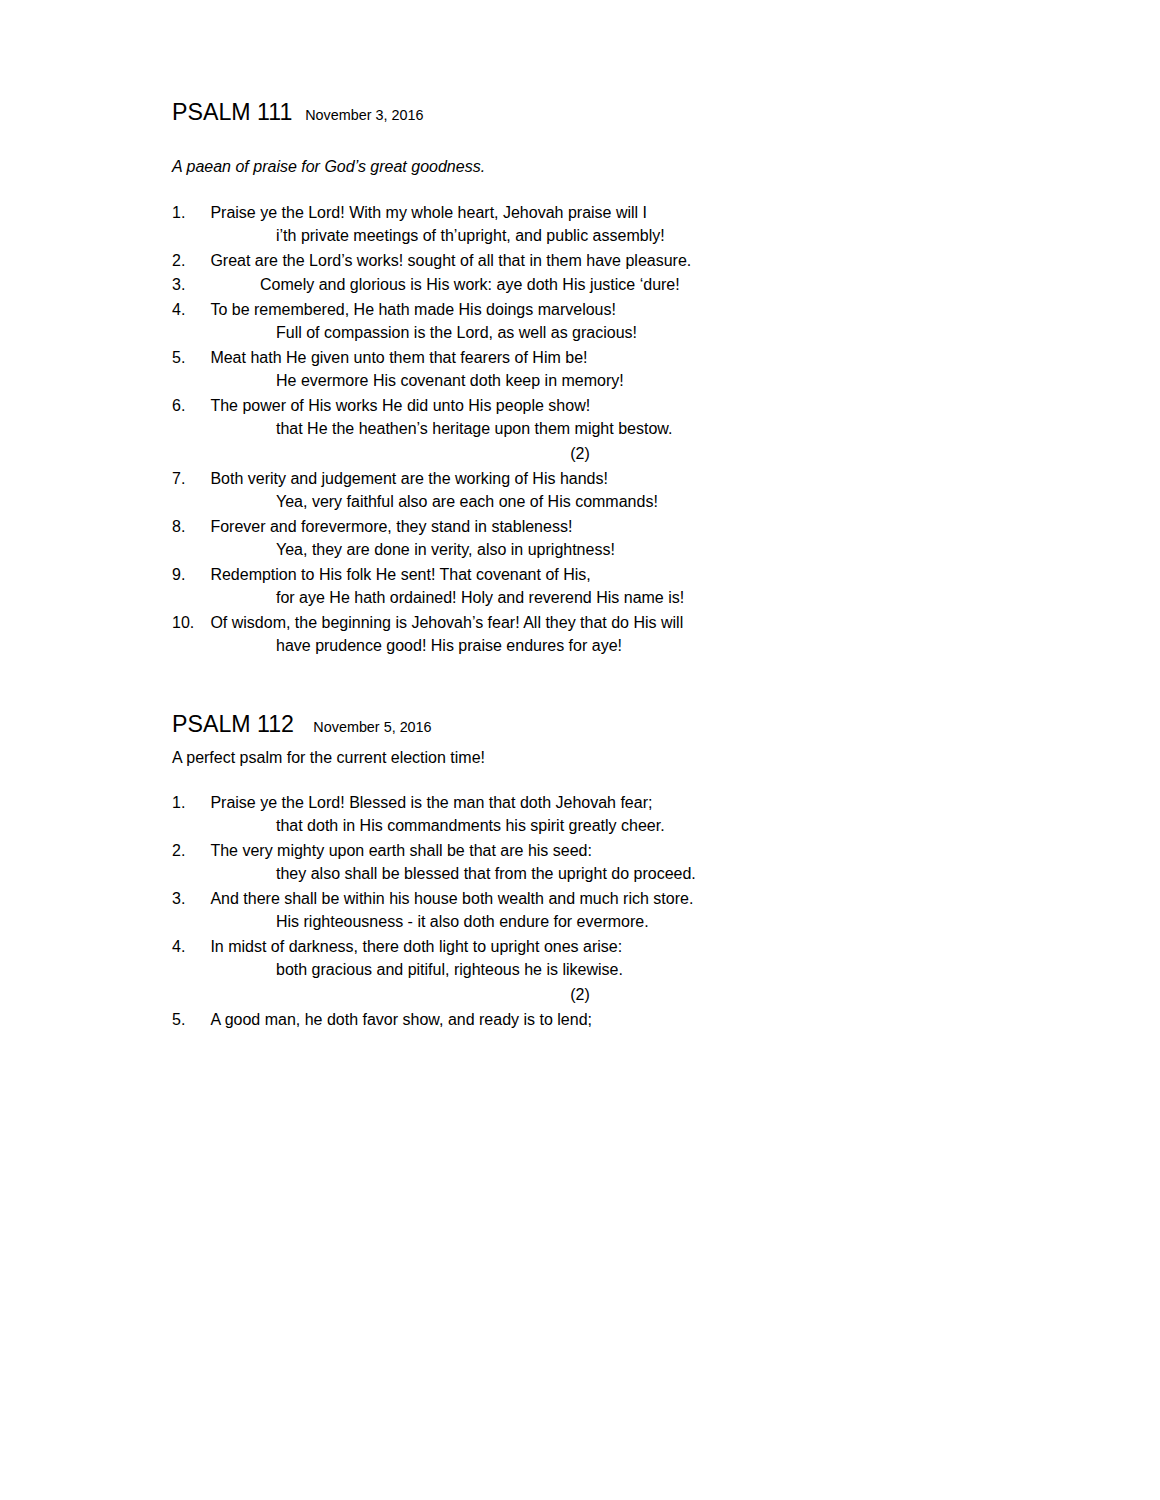PSALM 111 November 3, 2016
A paean of praise for God’s great goodness.
1. Praise ye the Lord! With my whole heart, Jehovah praise will I i’th private meetings of th’upright, and public assembly!
2. Great are the Lord’s works! sought of all that in them have pleasure.
3. Comely and glorious is His work: aye doth His justice ‘dure!
4. To be remembered, He hath made His doings marvelous! Full of compassion is the Lord, as well as gracious!
5. Meat hath He given unto them that fearers of Him be! He evermore His covenant doth keep in memory!
6. The power of His works He did unto His people show! that He the heathen’s heritage upon them might bestow.
(2)
7. Both verity and judgement are the working of His hands! Yea, very faithful also are each one of His commands!
8. Forever and forevermore, they stand in stableness! Yea, they are done in verity, also in uprightness!
9. Redemption to His folk He sent! That covenant of His, for aye He hath ordained! Holy and reverend His name is!
10. Of wisdom, the beginning is Jehovah’s fear! All they that do His will have prudence good! His praise endures for aye!
PSALM 112 November 5, 2016
A perfect psalm for the current election time!
1. Praise ye the Lord! Blessed is the man that doth Jehovah fear; that doth in His commandments his spirit greatly cheer.
2. The very mighty upon earth shall be that are his seed: they also shall be blessed that from the upright do proceed.
3. And there shall be within his house both wealth and much rich store. His righteousness - it also doth endure for evermore.
4. In midst of darkness, there doth light to upright ones arise: both gracious and pitiful, righteous he is likewise.
(2)
5. A good man, he doth favor show, and ready is to lend;